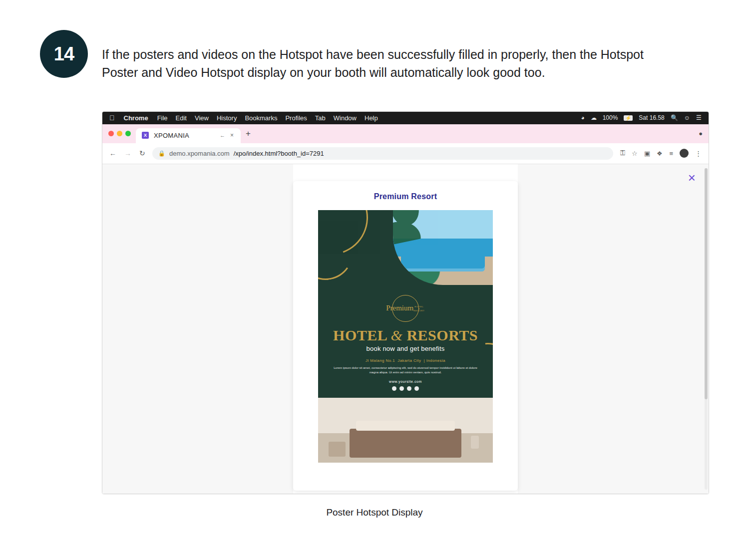14
If the posters and videos on the Hotspot have been successfully filled in properly, then the Hotspot Poster and Video Hotspot display on your booth will automatically look good too.
 Chrome
File Edit View History Bookmarks Profiles Tab Window Help
◕ ☁ 100% ⚡ Sat 16.58 🔍 ☺ ☰
X XPOMANIA ← ×
+ ●
← → ↻
🔒 demo.xpomania.com/xpo/index.html?booth_id=7291
⚿ ☆ ▣ ❖ ≡ ⋮
×
Premium Resort
Premium HOTEL & RESORT
HOTEL & RESORTS
book now and get benefits
Jl Malang No.1 Jakarta City | Indonesia
Lorem ipsum dolor sit amet, consectetur adipiscing elit, sed do eiusmod tempor incididunt ut labore et dolore magna aliqua. Ut enim ad minim veniam, quis nostrud.
www.yoursite.com
Poster Hotspot Display